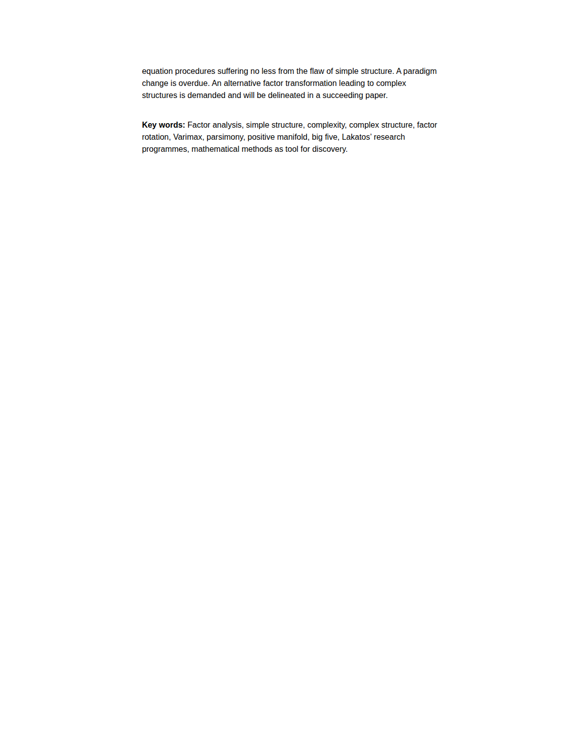equation procedures suffering no less from the flaw of simple structure. A paradigm change is overdue. An alternative factor transformation leading to complex structures is demanded and will be delineated in a succeeding paper.
Key words: Factor analysis, simple structure, complexity, complex structure, factor rotation, Varimax, parsimony, positive manifold, big five, Lakatos’ research programmes, mathematical methods as tool for discovery.